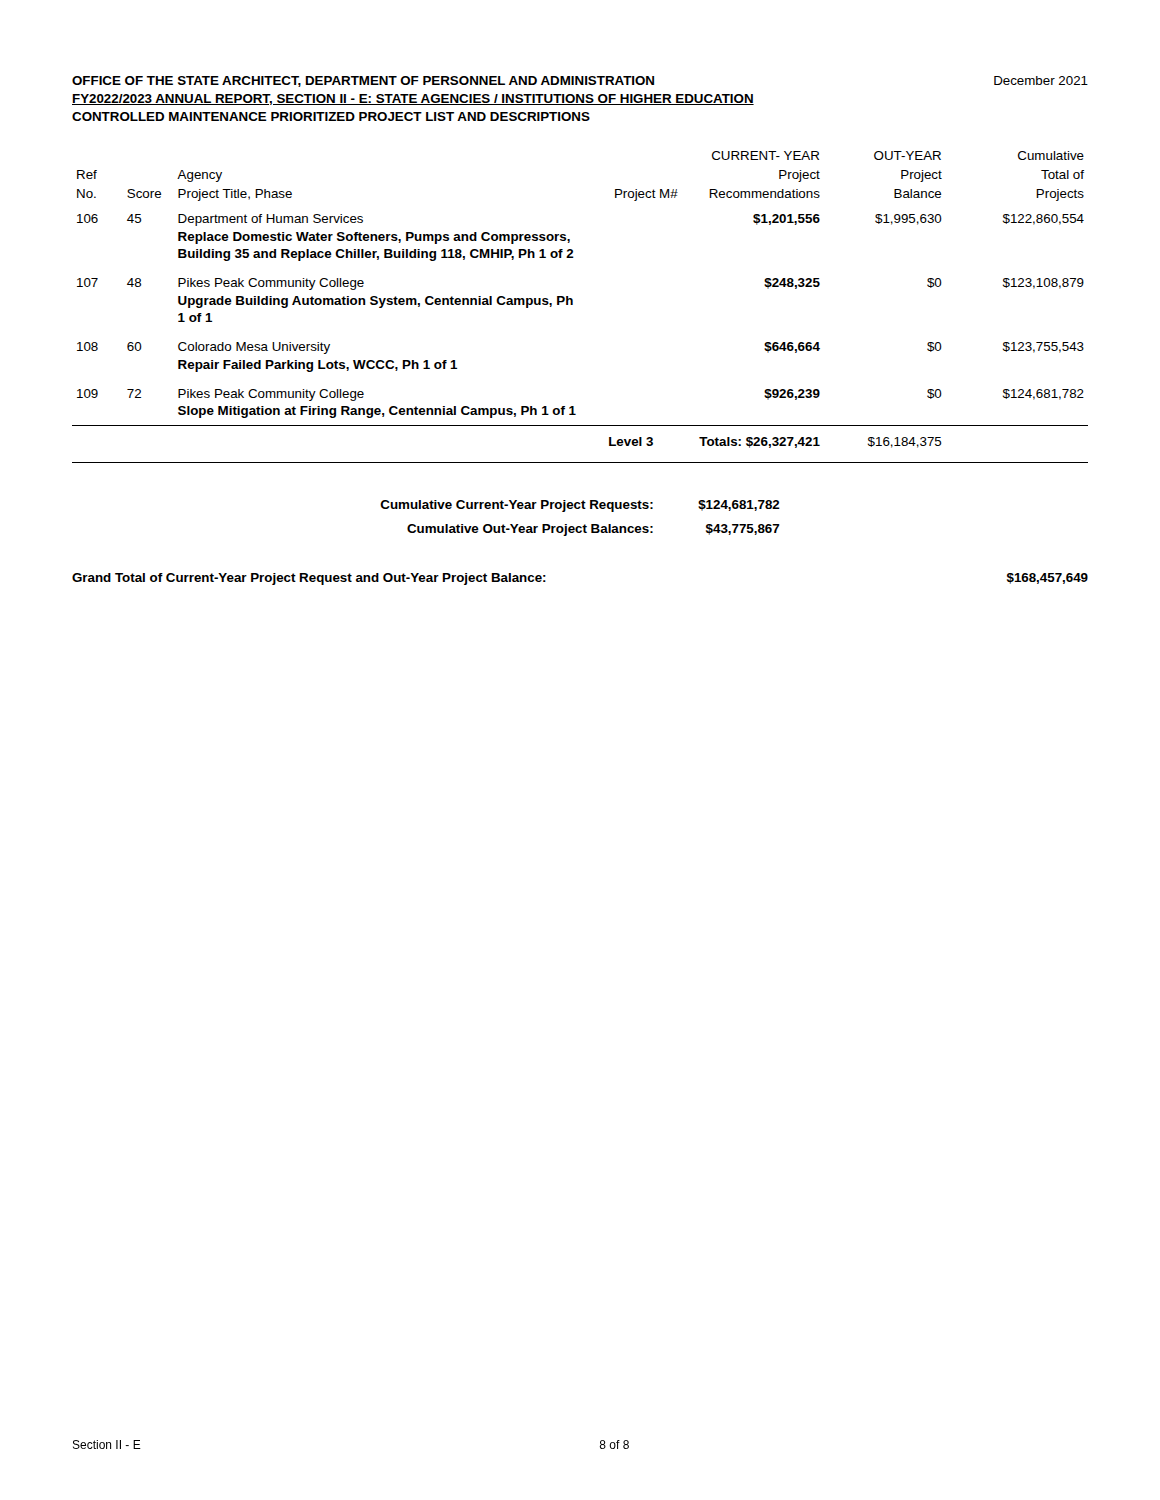December 2021 OFFICE OF THE STATE ARCHITECT, DEPARTMENT OF PERSONNEL AND ADMINISTRATION
FY2022/2023 ANNUAL REPORT, SECTION II - E: STATE AGENCIES / INSTITUTIONS OF HIGHER EDUCATION
CONTROLLED MAINTENANCE PRIORITIZED PROJECT LIST AND DESCRIPTIONS
| | | | | CURRENT- YEAR | OUT-YEAR | Cumulative |
| --- | --- | --- | --- | --- | --- | --- |
| Ref | | Agency | | Project | Project | Total of |
| No. | Score | Project Title, Phase | Project M# | Recommendations | Balance | Projects |
| 106 | 45 | Department of Human Services Replace Domestic Water Softeners, Pumps and Compressors, Building 35 and Replace Chiller, Building 118, CMHIP, Ph 1 of 2 | | $1,201,556 | $1,995,630 | $122,860,554 |
| 107 | 48 | Pikes Peak Community College Upgrade Building Automation System, Centennial Campus, Ph 1 of 1 | | $248,325 | $0 | $123,108,879 |
| 108 | 60 | Colorado Mesa University Repair Failed Parking Lots, WCCC, Ph 1 of 1 | | $646,664 | $0 | $123,755,543 |
| 109 | 72 | Pikes Peak Community College Slope Mitigation at Firing Range, Centennial Campus, Ph 1 of 1 | | $926,239 | $0 | $124,681,782 |
| | Level 3 | Totals: $26,327,421 | $16,184,375 | |
| Cumulative Current-Year Project Requests: | $124,681,782 |
| Cumulative Out-Year Project Balances: | $43,775,867 |
Grand Total of Current-Year Project Request and Out-Year Project Balance: $168,457,649
Section II - E
8 of 8